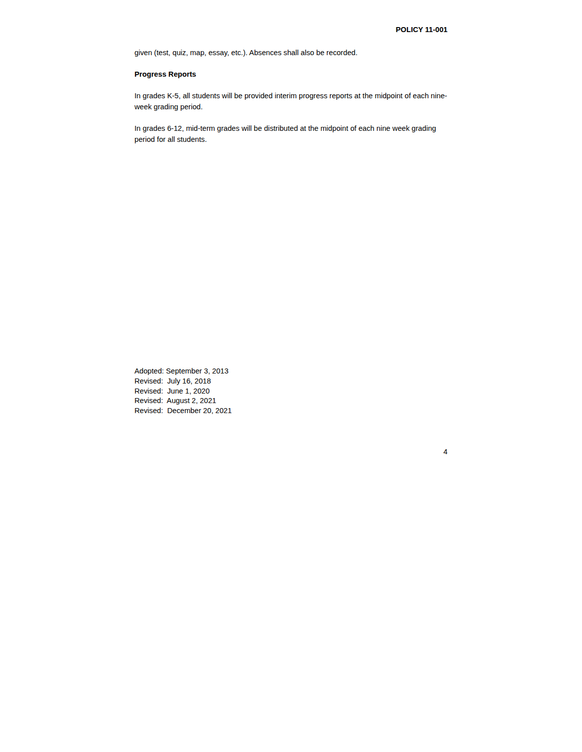POLICY 11-001
given (test, quiz, map, essay, etc.). Absences shall also be recorded.
Progress Reports
In grades K-5, all students will be provided interim progress reports at the midpoint of each nine-week grading period.
In grades 6-12, mid-term grades will be distributed at the midpoint of each nine week grading period for all students.
Adopted: September 3, 2013
Revised: July 16, 2018
Revised: June 1, 2020
Revised: August 2, 2021
Revised: December 20, 2021
4